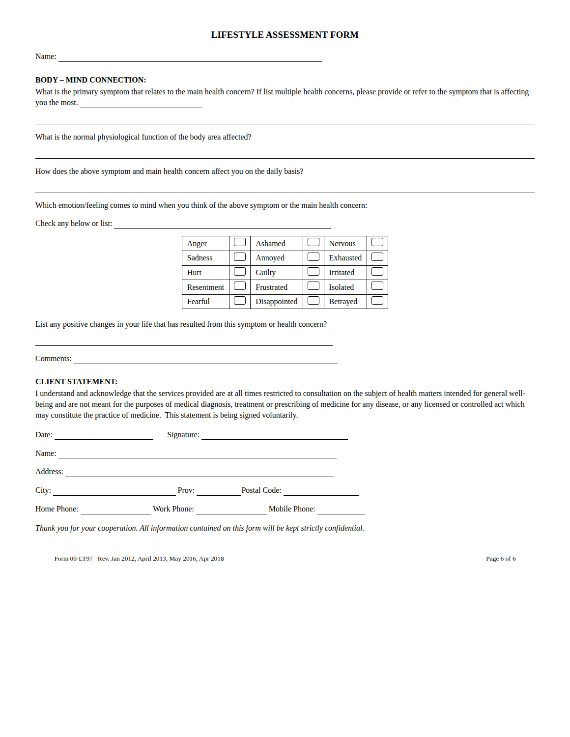LIFESTYLE ASSESSMENT FORM
Name:
BODY – MIND CONNECTION:
What is the primary symptom that relates to the main health concern? If list multiple health concerns, please provide or refer to the symptom that is affecting you the most.
What is the normal physiological function of the body area affected?
How does the above symptom and main health concern affect you on the daily basis?
Which emotion/feeling comes to mind when you think of the above symptom or the main health concern:
Check any below or list:
| Anger | | Ashamed | | Nervous | |
| Sadness | | Annoyed | | Exhausted | |
| Hurt | | Guilty | | Irritated | |
| Resentment | | Frustrated | | Isolated | |
| Fearful | | Disappointed | | Betrayed | |
List any positive changes in your life that has resulted from this symptom or health concern?
Comments:
CLIENT STATEMENT:
I understand and acknowledge that the services provided are at all times restricted to consultation on the subject of health matters intended for general well-being and are not meant for the purposes of medical diagnosis, treatment or prescribing of medicine for any disease, or any licensed or controlled act which may constitute the practice of medicine. This statement is being signed voluntarily.
Date: Signature:
Name:
Address:
City: Prov: Postal Code:
Home Phone: Work Phone: Mobile Phone:
Thank you for your cooperation. All information contained on this form will be kept strictly confidential.
Form 00-LT97 Rev. Jan 2012, April 2013, May 2016, Apr 2018 Page 6 of 6